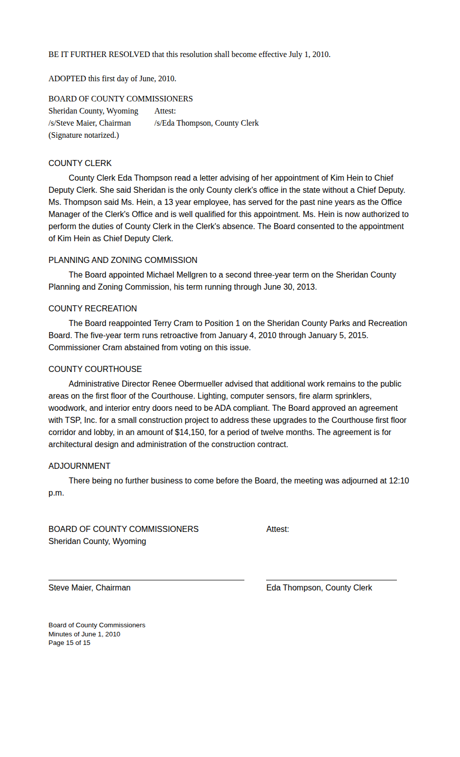BE IT FURTHER RESOLVED that this resolution shall become effective July 1, 2010.
ADOPTED this first day of June, 2010.
| BOARD OF COUNTY COMMISSIONERS |
| Sheridan County, Wyoming | Attest: |
| /s/Steve Maier, Chairman | /s/Eda Thompson, County Clerk |
| (Signature notarized.) |
County Clerk
County Clerk Eda Thompson read a letter advising of her appointment of Kim Hein to Chief Deputy Clerk. She said Sheridan is the only County clerk's office in the state without a Chief Deputy. Ms. Thompson said Ms. Hein, a 13 year employee, has served for the past nine years as the Office Manager of the Clerk's Office and is well qualified for this appointment. Ms. Hein is now authorized to perform the duties of County Clerk in the Clerk's absence. The Board consented to the appointment of Kim Hein as Chief Deputy Clerk.
Planning and Zoning Commission
The Board appointed Michael Mellgren to a second three-year term on the Sheridan County Planning and Zoning Commission, his term running through June 30, 2013.
County Recreation
The Board reappointed Terry Cram to Position 1 on the Sheridan County Parks and Recreation Board. The five-year term runs retroactive from January 4, 2010 through January 5, 2015. Commissioner Cram abstained from voting on this issue.
County Courthouse
Administrative Director Renee Obermueller advised that additional work remains to the public areas on the first floor of the Courthouse. Lighting, computer sensors, fire alarm sprinklers, woodwork, and interior entry doors need to be ADA compliant. The Board approved an agreement with TSP, Inc. for a small construction project to address these upgrades to the Courthouse first floor corridor and lobby, in an amount of $14,150, for a period of twelve months. The agreement is for architectural design and administration of the construction contract.
Adjournment
There being no further business to come before the Board, the meeting was adjourned at 12:10 p.m.
| BOARD OF COUNTY COMMISSIONERS Sheridan County, Wyoming | Attest: |
| Steve Maier, Chairman | Eda Thompson, County Clerk |
Board of County Commissioners
Minutes of June 1, 2010
Page 15 of 15